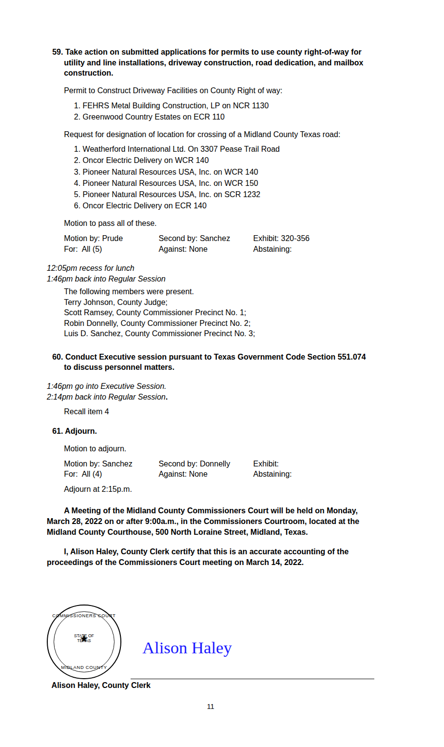59. Take action on submitted applications for permits to use county right-of-way for utility and line installations, driveway construction, road dedication, and mailbox construction.
Permit to Construct Driveway Facilities on County Right of way:
FEHRS Metal Building Construction, LP on NCR 1130
Greenwood Country Estates on ECR 110
Request for designation of location for crossing of a Midland County Texas road:
Weatherford International Ltd. On 3307 Pease Trail Road
Oncor Electric Delivery on WCR 140
Pioneer Natural Resources USA, Inc. on WCR 140
Pioneer Natural Resources USA, Inc. on WCR 150
Pioneer Natural Resources USA, Inc. on SCR 1232
Oncor Electric Delivery on ECR 140
Motion to pass all of these.
| Motion by: Prude | Second by: Sanchez | Exhibit: 320-356 |
| For: All (5) | Against: None | Abstaining: |
12:05pm recess for lunch
1:46pm back into Regular Session
The following members were present.
Terry Johnson, County Judge;
Scott Ramsey, County Commissioner Precinct No. 1;
Robin Donnelly, County Commissioner Precinct No. 2;
Luis D. Sanchez, County Commissioner Precinct No. 3;
60. Conduct Executive session pursuant to Texas Government Code Section 551.074 to discuss personnel matters.
1:46pm go into Executive Session.
2:14pm back into Regular Session.
Recall item 4
61. Adjourn.
Motion to adjourn.
| Motion by: Sanchez | Second by: Donnelly | Exhibit: |
| For: All (4) | Against: None | Abstaining: |
Adjourn at 2:15p.m.
A Meeting of the Midland County Commissioners Court will be held on Monday, March 28, 2022 on or after 9:00a.m., in the Commissioners Courtroom, located at the Midland County Courthouse, 500 North Loraine Street, Midland, Texas.
I, Alison Haley, County Clerk certify that this is an accurate accounting of the proceedings of the Commissioners Court meeting on March 14, 2022.
COMMISSIONERS COURT
★
STATE OF
TEXAS
MIDLAND COUNTY
Alison Haley
Alison Haley, County Clerk
11